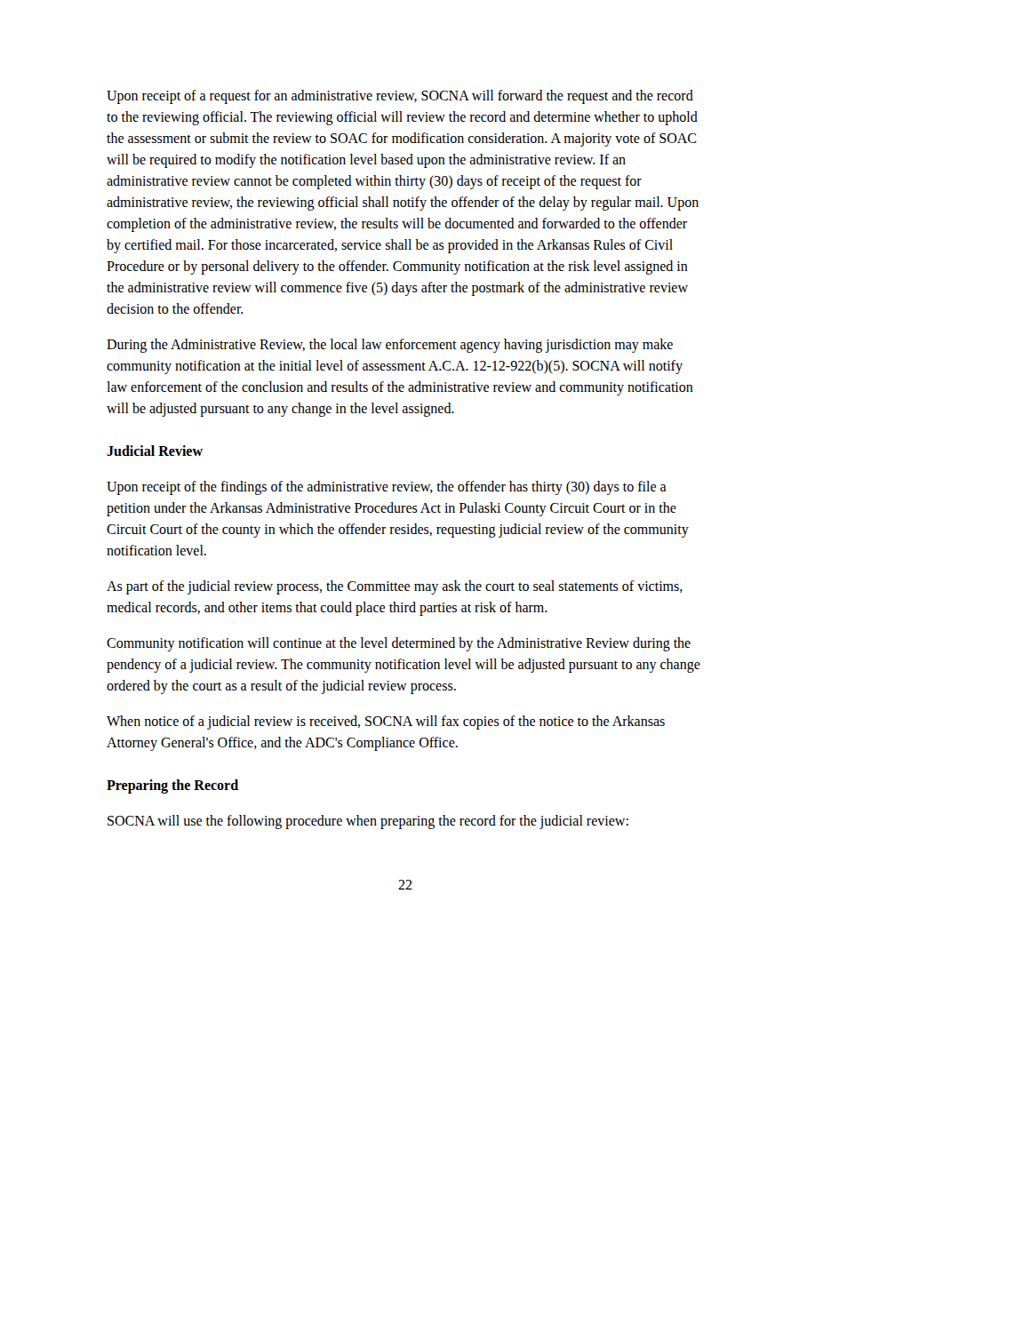Upon receipt of a request for an administrative review, SOCNA will forward the request and the record to the reviewing official. The reviewing official will review the record and determine whether to uphold the assessment or submit the review to SOAC for modification consideration. A majority vote of SOAC will be required to modify the notification level based upon the administrative review. If an administrative review cannot be completed within thirty (30) days of receipt of the request for administrative review, the reviewing official shall notify the offender of the delay by regular mail. Upon completion of the administrative review, the results will be documented and forwarded to the offender by certified mail. For those incarcerated, service shall be as provided in the Arkansas Rules of Civil Procedure or by personal delivery to the offender. Community notification at the risk level assigned in the administrative review will commence five (5) days after the postmark of the administrative review decision to the offender.
During the Administrative Review, the local law enforcement agency having jurisdiction may make community notification at the initial level of assessment A.C.A. 12-12-922(b)(5). SOCNA will notify law enforcement of the conclusion and results of the administrative review and community notification will be adjusted pursuant to any change in the level assigned.
Judicial Review
Upon receipt of the findings of the administrative review, the offender has thirty (30) days to file a petition under the Arkansas Administrative Procedures Act in Pulaski County Circuit Court or in the Circuit Court of the county in which the offender resides, requesting judicial review of the community notification level.
As part of the judicial review process, the Committee may ask the court to seal statements of victims, medical records, and other items that could place third parties at risk of harm.
Community notification will continue at the level determined by the Administrative Review during the pendency of a judicial review. The community notification level will be adjusted pursuant to any change ordered by the court as a result of the judicial review process.
When notice of a judicial review is received, SOCNA will fax copies of the notice to the Arkansas Attorney General's Office, and the ADC's Compliance Office.
Preparing the Record
SOCNA will use the following procedure when preparing the record for the judicial review:
22